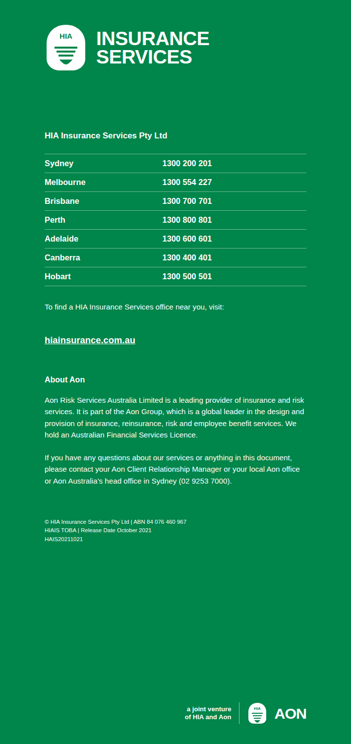HIA
Insurance Services
HIA Insurance Services Pty Ltd
| Sydney | 1300 200 201 |
| Melbourne | 1300 554 227 |
| Brisbane | 1300 700 701 |
| Perth | 1300 800 801 |
| Adelaide | 1300 600 601 |
| Canberra | 1300 400 401 |
| Hobart | 1300 500 501 |
To find a HIA Insurance Services office near you, visit:
hiainsurance.com.au
About Aon
Aon Risk Services Australia Limited is a leading provider of insurance and risk services. It is part of the Aon Group, which is a global leader in the design and provision of insurance, reinsurance, risk and employee benefit services. We hold an Australian Financial Services Licence.
If you have any questions about our services or anything in this document, please contact your Aon Client Relationship Manager or your local Aon office or Aon Australia’s head office in Sydney (02 9253 7000).
© HIA Insurance Services Pty Ltd | ABN 84 076 460 967
HIAIS TOBA | Release Date October 2021
HAIS20211021
a joint venture
of HIA and Aon
HIA
Aon